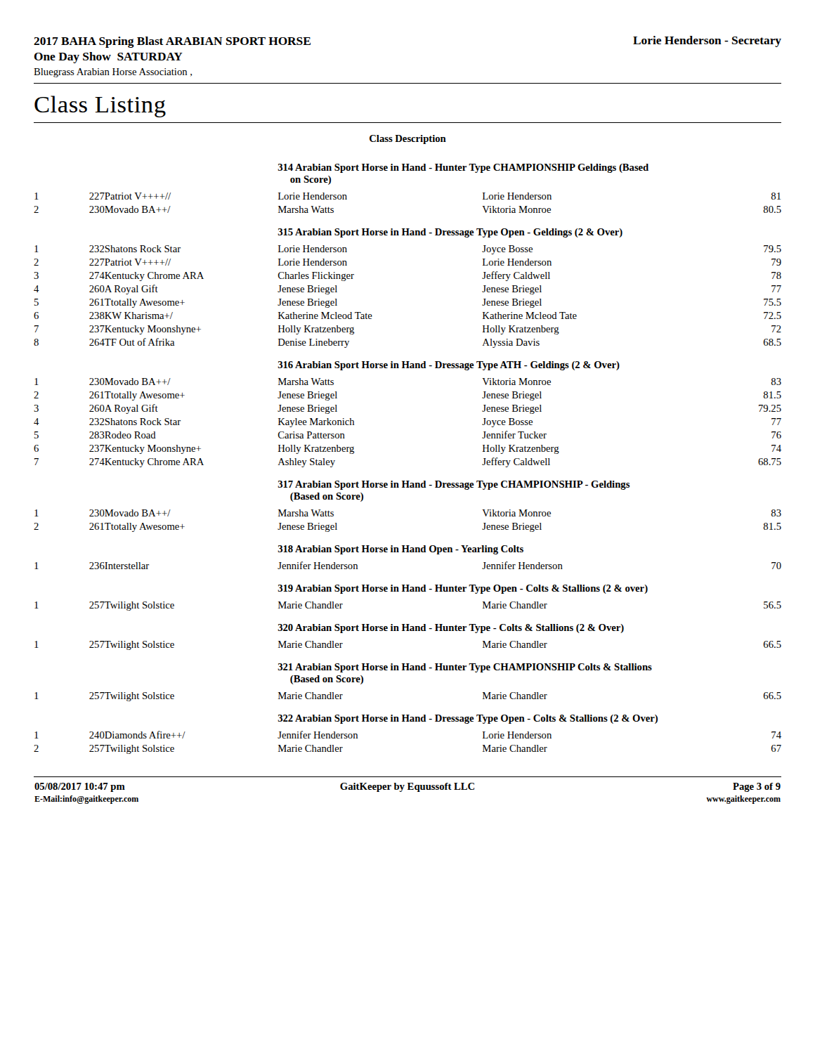2017 BAHA Spring Blast ARABIAN SPORT HORSE
One Day Show SATURDAY
Bluegrass Arabian Horse Association ,
Lorie Henderson - Secretary
Class Listing
Class Description
| | 314 Arabian Sport Horse in Hand - Hunter Type CHAMPIONSHIP Geldings (Based on Score) |
| 1 | 227 | Patriot V++++// | Lorie Henderson | Lorie Henderson | 81 |
| 2 | 230 | Movado BA++/ | Marsha Watts | Viktoria Monroe | 80.5 |
| | 315 Arabian Sport Horse in Hand - Dressage Type Open - Geldings (2 & Over) |
| 1 | 232 | Shatons Rock Star | Lorie Henderson | Joyce Bosse | 79.5 |
| 2 | 227 | Patriot V++++// | Lorie Henderson | Lorie Henderson | 79 |
| 3 | 274 | Kentucky Chrome ARA | Charles Flickinger | Jeffery Caldwell | 78 |
| 4 | 260 | A Royal Gift | Jenese Briegel | Jenese Briegel | 77 |
| 5 | 261 | Ttotally Awesome+ | Jenese Briegel | Jenese Briegel | 75.5 |
| 6 | 238 | KW Kharisma+/ | Katherine Mcleod Tate | Katherine Mcleod Tate | 72.5 |
| 7 | 237 | Kentucky Moonshyne+ | Holly Kratzenberg | Holly Kratzenberg | 72 |
| 8 | 264 | TF Out of Afrika | Denise Lineberry | Alyssia Davis | 68.5 |
| | 316 Arabian Sport Horse in Hand - Dressage Type ATH - Geldings (2 & Over) |
| 1 | 230 | Movado BA++/ | Marsha Watts | Viktoria Monroe | 83 |
| 2 | 261 | Ttotally Awesome+ | Jenese Briegel | Jenese Briegel | 81.5 |
| 3 | 260 | A Royal Gift | Jenese Briegel | Jenese Briegel | 79.25 |
| 4 | 232 | Shatons Rock Star | Kaylee Markonich | Joyce Bosse | 77 |
| 5 | 283 | Rodeo Road | Carisa Patterson | Jennifer Tucker | 76 |
| 6 | 237 | Kentucky Moonshyne+ | Holly Kratzenberg | Holly Kratzenberg | 74 |
| 7 | 274 | Kentucky Chrome ARA | Ashley Staley | Jeffery Caldwell | 68.75 |
| | 317 Arabian Sport Horse in Hand - Dressage Type CHAMPIONSHIP - Geldings (Based on Score) |
| 1 | 230 | Movado BA++/ | Marsha Watts | Viktoria Monroe | 83 |
| 2 | 261 | Ttotally Awesome+ | Jenese Briegel | Jenese Briegel | 81.5 |
| | 318 Arabian Sport Horse in Hand Open - Yearling Colts |
| 1 | 236 | Interstellar | Jennifer Henderson | Jennifer Henderson | 70 |
| | 319 Arabian Sport Horse in Hand - Hunter Type Open - Colts & Stallions (2 & over) |
| 1 | 257 | Twilight Solstice | Marie Chandler | Marie Chandler | 56.5 |
| | 320 Arabian Sport Horse in Hand - Hunter Type - Colts & Stallions (2 & Over) |
| 1 | 257 | Twilight Solstice | Marie Chandler | Marie Chandler | 66.5 |
| | 321 Arabian Sport Horse in Hand - Hunter Type CHAMPIONSHIP Colts & Stallions (Based on Score) |
| 1 | 257 | Twilight Solstice | Marie Chandler | Marie Chandler | 66.5 |
| | 322 Arabian Sport Horse in Hand - Dressage Type Open - Colts & Stallions (2 & Over) |
| 1 | 240 | Diamonds Afire++/ | Jennifer Henderson | Lorie Henderson | 74 |
| 2 | 257 | Twilight Solstice | Marie Chandler | Marie Chandler | 67 |
| 05/08/2017 10:47 pm | GaitKeeper by Equussoft LLC | Page 3 of 9 |
| E-Mail:info@gaitkeeper.com | | www.gaitkeeper.com |